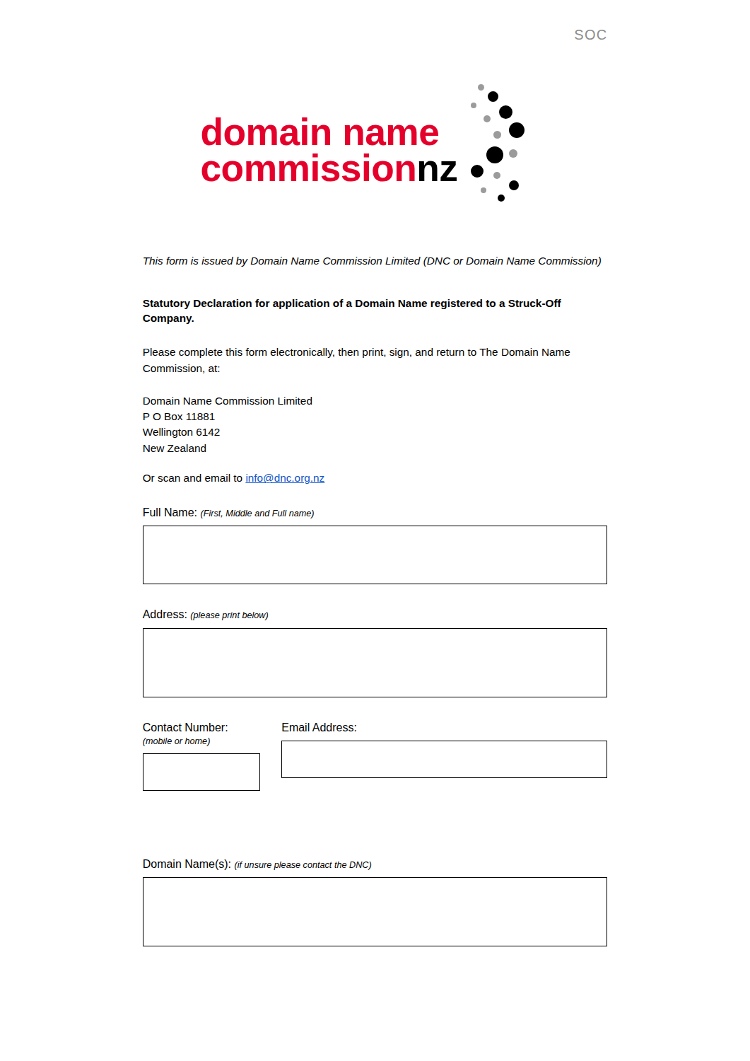SOC
domain name
commission nz
This form is issued by Domain Name Commission Limited (DNC or Domain Name Commission)
Statutory Declaration for application of a Domain Name registered to a Struck-Off Company.
Please complete this form electronically, then print, sign, and return to The Domain Name Commission, at:
Domain Name Commission Limited
P O Box 11881
Wellington 6142
New Zealand
Or scan and email to info@dnc.org.nz
Full Name: (First, Middle and Full name)
Address: (please print below)
Contact Number: (mobile or home)
Email Address:
Domain Name(s): (if unsure please contact the DNC)